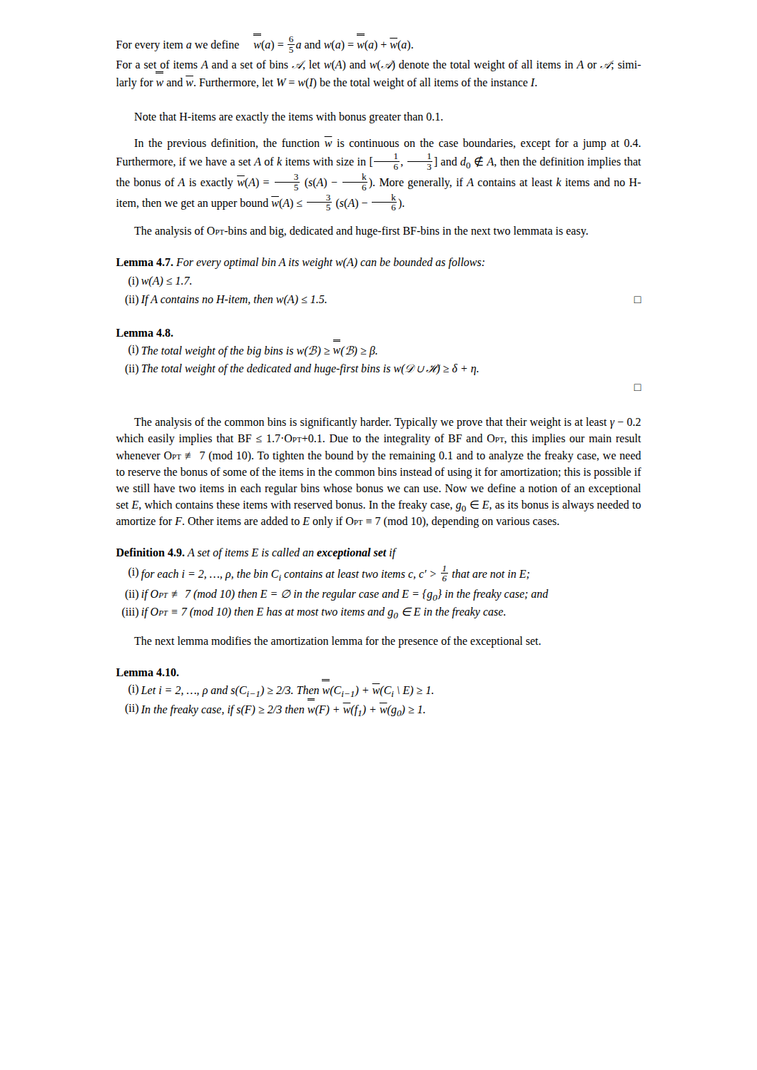For every item a we define w(a) = 65 a and w(a) = w(a) + w(a).
For a set of items A and a set of bins 𝒜, let w(A) and w(𝒜) denote the total weight of all items in A or 𝒜; similarly for w and w. Furthermore, let W = w(I) be the total weight of all items of the instance I.
Note that H-items are exactly the items with bonus greater than 0.1.
In the previous definition, the function w is continuous on the case boundaries, except for a jump at 0.4. Furthermore, if we have a set A of k items with size in [16, 13] and d0 ∉ A, then the definition implies that the bonus of A is exactly w(A) = 35 (s(A) − k 6). More generally, if A contains at least k items and no H-item, then we get an upper bound w(A) ≤ 35 (s(A) − k 6).
The analysis of Opt-bins and big, dedicated and huge-first BF-bins in the next two lemmata is easy.
Lemma 4.7. For every optimal bin A its weight w(A) can be bounded as follows:
(i) w(A) ≤ 1.7.
(ii) If A contains no H-item, then w(A) ≤ 1.5. □
Lemma 4.8.
(i) The total weight of the big bins is w(ℬ) ≥ w(ℬ) ≥ β.
(ii) The total weight of the dedicated and huge-first bins is w(𝒟 ∪ ℋ) ≥ δ + η.
□
The analysis of the common bins is significantly harder. Typically we prove that their weight is at least γ − 0.2 which easily implies that BF ≤ 1.7·Opt+0.1. Due to the integrality of BF and Opt, this implies our main result whenever Opt ≢ 7 (mod 10). To tighten the bound by the remaining 0.1 and to analyze the freaky case, we need to reserve the bonus of some of the items in the common bins instead of using it for amortization; this is possible if we still have two items in each regular bins whose bonus we can use. Now we define a notion of an exceptional set E, which contains these items with reserved bonus. In the freaky case, g0 ∈ E, as its bonus is always needed to amortize for F. Other items are added to E only if Opt ≡ 7 (mod 10), depending on various cases.
Definition 4.9. A set of items E is called an exceptional set if
(i) for each i = 2, …, ρ, the bin Ci contains at least two items c, c′ > 16 that are not in E;
(ii) if Opt ≢ 7 (mod 10) then E = ∅ in the regular case and E = {g0} in the freaky case; and
(iii) if Opt ≡ 7 (mod 10) then E has at most two items and g0 ∈ E in the freaky case.
The next lemma modifies the amortization lemma for the presence of the exceptional set.
Lemma 4.10.
(i) Let i = 2, …, ρ and s(Ci−1) ≥ 2/3. Then w(Ci−1) + w(Ci \ E) ≥ 1.
(ii) In the freaky case, if s(F) ≥ 2/3 then w(F) + w(f1) + w(g0) ≥ 1.